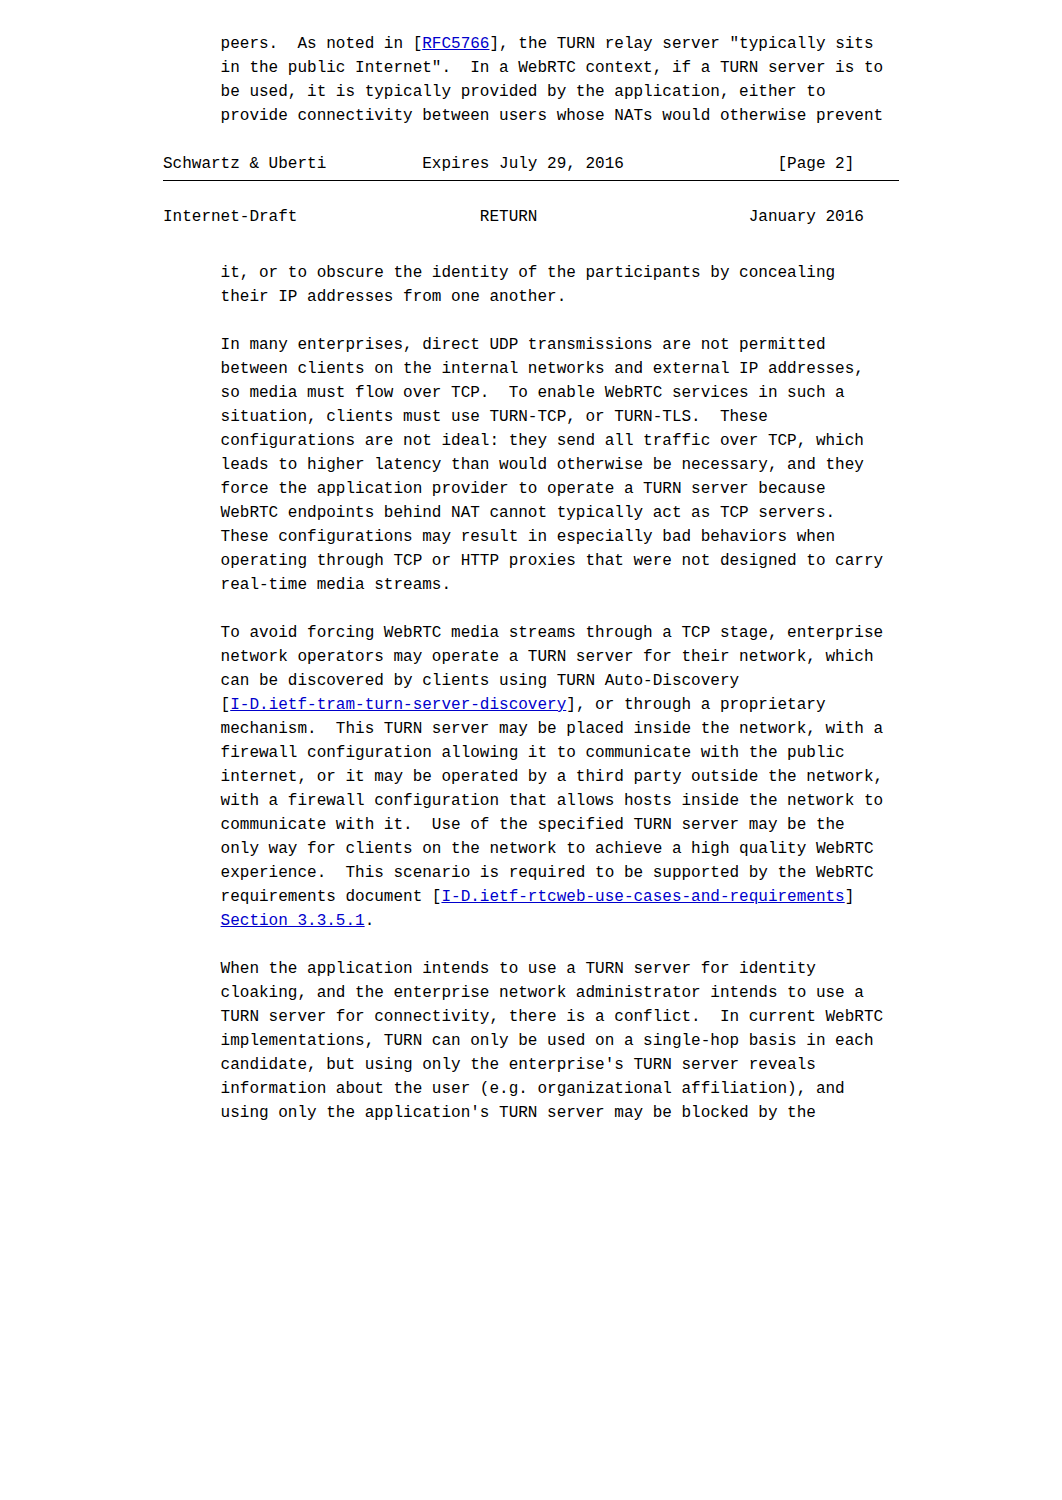peers.  As noted in [RFC5766], the TURN relay server "typically sits
   in the public Internet".  In a WebRTC context, if a TURN server is to
   be used, it is typically provided by the application, either to
   provide connectivity between users whose NATs would otherwise prevent
Schwartz & Uberti Expires July 29, 2016 [Page 2]
Internet-Draft RETURN January 2016
   it, or to obscure the identity of the participants by concealing
   their IP addresses from one another.

   In many enterprises, direct UDP transmissions are not permitted
   between clients on the internal networks and external IP addresses,
   so media must flow over TCP.  To enable WebRTC services in such a
   situation, clients must use TURN-TCP, or TURN-TLS.  These
   configurations are not ideal: they send all traffic over TCP, which
   leads to higher latency than would otherwise be necessary, and they
   force the application provider to operate a TURN server because
   WebRTC endpoints behind NAT cannot typically act as TCP servers.
   These configurations may result in especially bad behaviors when
   operating through TCP or HTTP proxies that were not designed to carry
   real-time media streams.

   To avoid forcing WebRTC media streams through a TCP stage, enterprise
   network operators may operate a TURN server for their network, which
   can be discovered by clients using TURN Auto-Discovery
   [I-D.ietf-tram-turn-server-discovery], or through a proprietary
   mechanism.  This TURN server may be placed inside the network, with a
   firewall configuration allowing it to communicate with the public
   internet, or it may be operated by a third party outside the network,
   with a firewall configuration that allows hosts inside the network to
   communicate with it.  Use of the specified TURN server may be the
   only way for clients on the network to achieve a high quality WebRTC
   experience.  This scenario is required to be supported by the WebRTC
   requirements document [I-D.ietf-rtcweb-use-cases-and-requirements]
   Section 3.3.5.1.

   When the application intends to use a TURN server for identity
   cloaking, and the enterprise network administrator intends to use a
   TURN server for connectivity, there is a conflict.  In current WebRTC
   implementations, TURN can only be used on a single-hop basis in each
   candidate, but using only the enterprise's TURN server reveals
   information about the user (e.g. organizational affiliation), and
   using only the application's TURN server may be blocked by the